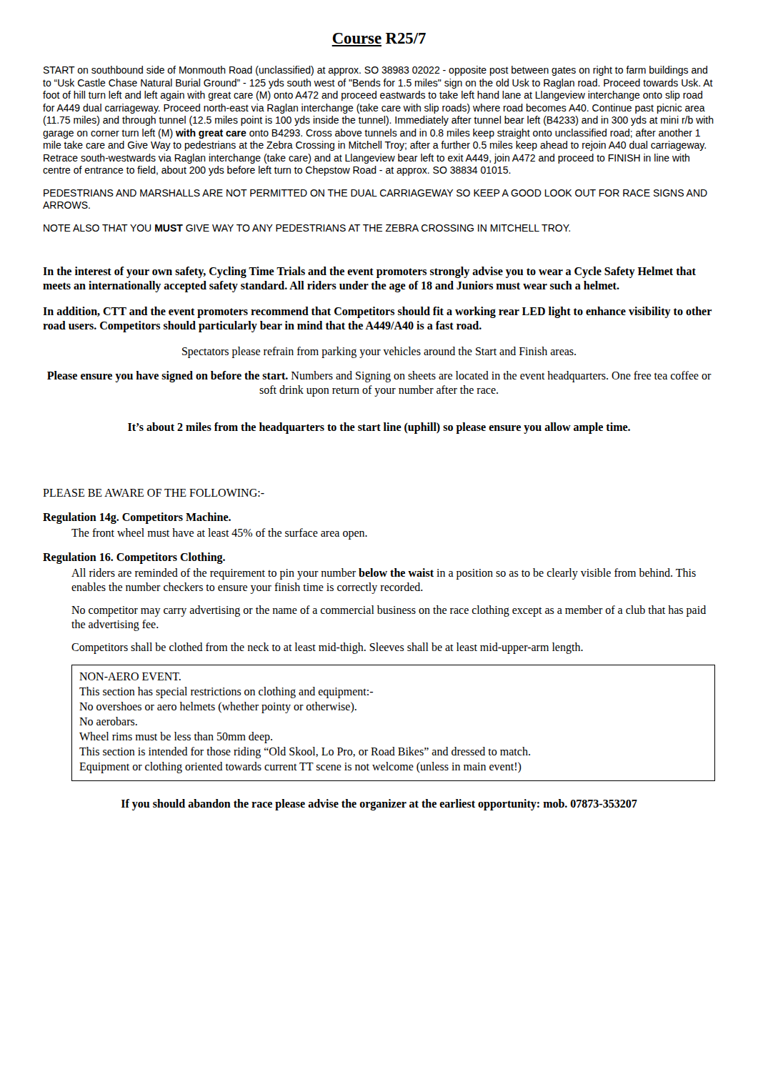Course R25/7
START on southbound side of Monmouth Road (unclassified) at approx. SO 38983 02022 - opposite post between gates on right to farm buildings and to “Usk Castle Chase Natural Burial Ground” - 125 yds south west of "Bends for 1.5 miles" sign on the old Usk to Raglan road. Proceed towards Usk. At foot of hill turn left and left again with great care (M) onto A472 and proceed eastwards to take left hand lane at Llangeview interchange onto slip road for A449 dual carriageway. Proceed north-east via Raglan interchange (take care with slip roads) where road becomes A40. Continue past picnic area (11.75 miles) and through tunnel (12.5 miles point is 100 yds inside the tunnel). Immediately after tunnel bear left (B4233) and in 300 yds at mini r/b with garage on corner turn left (M) with great care onto B4293. Cross above tunnels and in 0.8 miles keep straight onto unclassified road; after another 1 mile take care and Give Way to pedestrians at the Zebra Crossing in Mitchell Troy; after a further 0.5 miles keep ahead to rejoin A40 dual carriageway. Retrace south-westwards via Raglan interchange (take care) and at Llangeview bear left to exit A449, join A472 and proceed to FINISH in line with centre of entrance to field, about 200 yds before left turn to Chepstow Road - at approx. SO 38834 01015.
PEDESTRIANS AND MARSHALLS ARE NOT PERMITTED ON THE DUAL CARRIAGEWAY SO KEEP A GOOD LOOK OUT FOR RACE SIGNS AND ARROWS.
NOTE ALSO THAT YOU MUST GIVE WAY TO ANY PEDESTRIANS AT THE ZEBRA CROSSING IN MITCHELL TROY.
In the interest of your own safety, Cycling Time Trials and the event promoters strongly advise you to wear a Cycle Safety Helmet that meets an internationally accepted safety standard. All riders under the age of 18 and Juniors must wear such a helmet.
In addition, CTT and the event promoters recommend that Competitors should fit a working rear LED light to enhance visibility to other road users. Competitors should particularly bear in mind that the A449/A40 is a fast road.
Spectators please refrain from parking your vehicles around the Start and Finish areas.
Please ensure you have signed on before the start. Numbers and Signing on sheets are located in the event headquarters. One free tea coffee or soft drink upon return of your number after the race.
It’s about 2 miles from the headquarters to the start line (uphill) so please ensure you allow ample time.
PLEASE BE AWARE OF THE FOLLOWING:-
Regulation 14g. Competitors Machine.
The front wheel must have at least 45% of the surface area open.
Regulation 16. Competitors Clothing.
All riders are reminded of the requirement to pin your number below the waist in a position so as to be clearly visible from behind. This enables the number checkers to ensure your finish time is correctly recorded.
No competitor may carry advertising or the name of a commercial business on the race clothing except as a member of a club that has paid the advertising fee.
Competitors shall be clothed from the neck to at least mid-thigh. Sleeves shall be at least mid-upper-arm length.
NON-AERO EVENT.
This section has special restrictions on clothing and equipment:-
No overshoes or aero helmets (whether pointy or otherwise).
No aerobars.
Wheel rims must be less than 50mm deep.
This section is intended for those riding “Old Skool, Lo Pro, or Road Bikes” and dressed to match.
Equipment or clothing oriented towards current TT scene is not welcome (unless in main event!)
If you should abandon the race please advise the organizer at the earliest opportunity: mob. 07873-353207